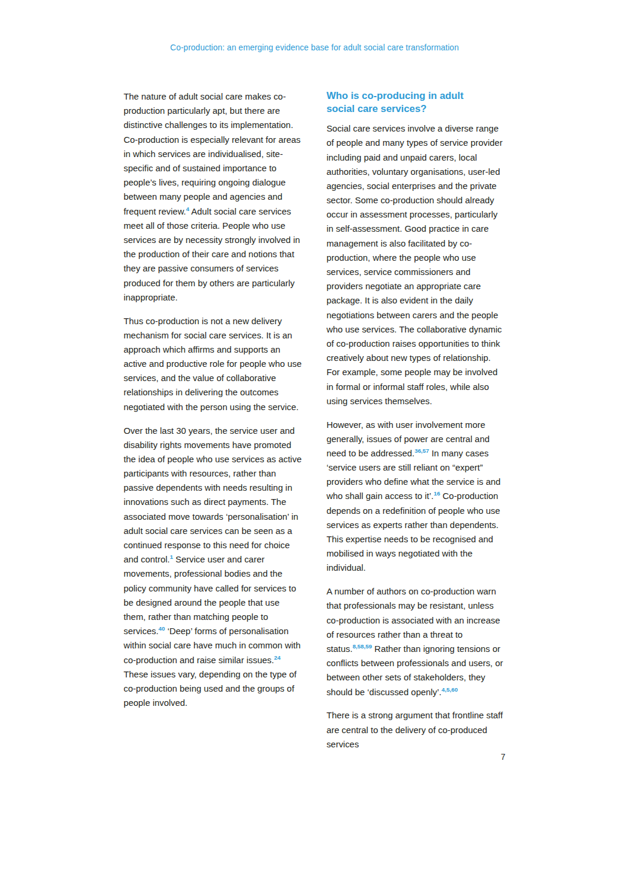Co-production: an emerging evidence base for adult social care transformation
The nature of adult social care makes co-production particularly apt, but there are distinctive challenges to its implementation. Co-production is especially relevant for areas in which services are individualised, site-specific and of sustained importance to people’s lives, requiring ongoing dialogue between many people and agencies and frequent review.4 Adult social care services meet all of those criteria. People who use services are by necessity strongly involved in the production of their care and notions that they are passive consumers of services produced for them by others are particularly inappropriate.
Thus co-production is not a new delivery mechanism for social care services. It is an approach which affirms and supports an active and productive role for people who use services, and the value of collaborative relationships in delivering the outcomes negotiated with the person using the service.
Over the last 30 years, the service user and disability rights movements have promoted the idea of people who use services as active participants with resources, rather than passive dependents with needs resulting in innovations such as direct payments. The associated move towards ‘personalisation’ in adult social care services can be seen as a continued response to this need for choice and control.1 Service user and carer movements, professional bodies and the policy community have called for services to be designed around the people that use them, rather than matching people to services.40 ‘Deep’ forms of personalisation within social care have much in common with co-production and raise similar issues.24 These issues vary, depending on the type of co-production being used and the groups of people involved.
Who is co-producing in adult
social care services?
Social care services involve a diverse range of people and many types of service provider including paid and unpaid carers, local authorities, voluntary organisations, user-led agencies, social enterprises and the private sector. Some co-production should already occur in assessment processes, particularly in self-assessment. Good practice in care management is also facilitated by co-production, where the people who use services, service commissioners and providers negotiate an appropriate care package. It is also evident in the daily negotiations between carers and the people who use services. The collaborative dynamic of co-production raises opportunities to think creatively about new types of relationship. For example, some people may be involved in formal or informal staff roles, while also using services themselves.
However, as with user involvement more generally, issues of power are central and need to be addressed.36,57 In many cases ‘service users are still reliant on “expert” providers who define what the service is and who shall gain access to it’.16 Co-production depends on a redefinition of people who use services as experts rather than dependents. This expertise needs to be recognised and mobilised in ways negotiated with the individual.
A number of authors on co-production warn that professionals may be resistant, unless co-production is associated with an increase of resources rather than a threat to status.8,58,59 Rather than ignoring tensions or conflicts between professionals and users, or between other sets of stakeholders, they should be ‘discussed openly’.4,5,60
There is a strong argument that frontline staff are central to the delivery of co-produced services
7